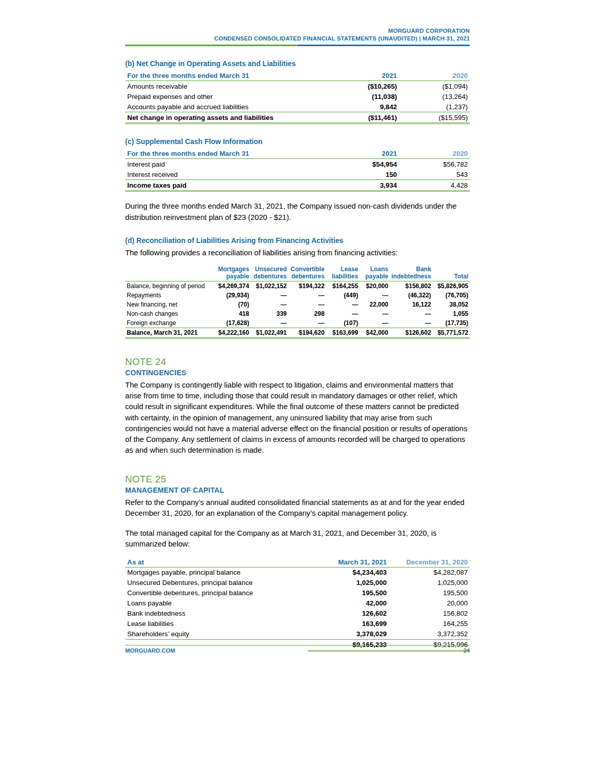MORGUARD CORPORATION
CONDENSED CONSOLIDATED FINANCIAL STATEMENTS (UNAUDITED) | MARCH 31, 2021
(b) Net Change in Operating Assets and Liabilities
| For the three months ended March 31 | 2021 | 2020 |
| --- | --- | --- |
| Amounts receivable | ($10,265) | ($1,094) |
| Prepaid expenses and other | (11,038) | (13,264) |
| Accounts payable and accrued liabilities | 9,842 | (1,237) |
| Net change in operating assets and liabilities | ($11,461) | ($15,595) |
(c) Supplemental Cash Flow Information
| For the three months ended March 31 | 2021 | 2020 |
| --- | --- | --- |
| Interest paid | $54,954 | $56,782 |
| Interest received | 150 | 543 |
| Income taxes paid | 3,934 | 4,428 |
During the three months ended March 31, 2021, the Company issued non-cash dividends under the distribution reinvestment plan of $23 (2020 - $21).
(d) Reconciliation of Liabilities Arising from Financing Activities
The following provides a reconciliation of liabilities arising from financing activities:
| | Mortgages payable | Unsecured debentures | Convertible debentures | Lease liabilities | Loans payable | Bank indebtedness | Total |
| --- | --- | --- | --- | --- | --- | --- | --- |
| Balance, beginning of period | $4,269,374 | $1,022,152 | $194,322 | $164,255 | $20,000 | $156,802 | $5,826,905 |
| Repayments | (29,934) | — | — | (449) | — | (46,322) | (76,705) |
| New financing, net | (70) | — | — | — | 22,000 | 16,122 | 38,052 |
| Non-cash changes | 418 | 339 | 298 | — | — | — | 1,055 |
| Foreign exchange | (17,628) | — | — | (107) | — | — | (17,735) |
| Balance, March 31, 2021 | $4,222,160 | $1,022,491 | $194,620 | $163,699 | $42,000 | $126,602 | $5,771,572 |
NOTE 24
CONTINGENCIES
The Company is contingently liable with respect to litigation, claims and environmental matters that arise from time to time, including those that could result in mandatory damages or other relief, which could result in significant expenditures. While the final outcome of these matters cannot be predicted with certainty, in the opinion of management, any uninsured liability that may arise from such contingencies would not have a material adverse effect on the financial position or results of operations of the Company. Any settlement of claims in excess of amounts recorded will be charged to operations as and when such determination is made.
NOTE 25
MANAGEMENT OF CAPITAL
Refer to the Company’s annual audited consolidated financial statements as at and for the year ended December 31, 2020, for an explanation of the Company’s capital management policy.
The total managed capital for the Company as at March 31, 2021, and December 31, 2020, is summarized below:
| As at | March 31, 2021 | December 31, 2020 |
| --- | --- | --- |
| Mortgages payable, principal balance | $4,234,403 | $4,282,087 |
| Unsecured Debentures, principal balance | 1,025,000 | 1,025,000 |
| Convertible debentures, principal balance | 195,500 | 195,500 |
| Loans payable | 42,000 | 20,000 |
| Bank indebtedness | 126,602 | 156,802 |
| Lease liabilities | 163,699 | 164,255 |
| Shareholders’ equity | 3,378,029 | 3,372,352 |
| | $9,165,233 | $9,215,996 |
MORGUARD.COM
24